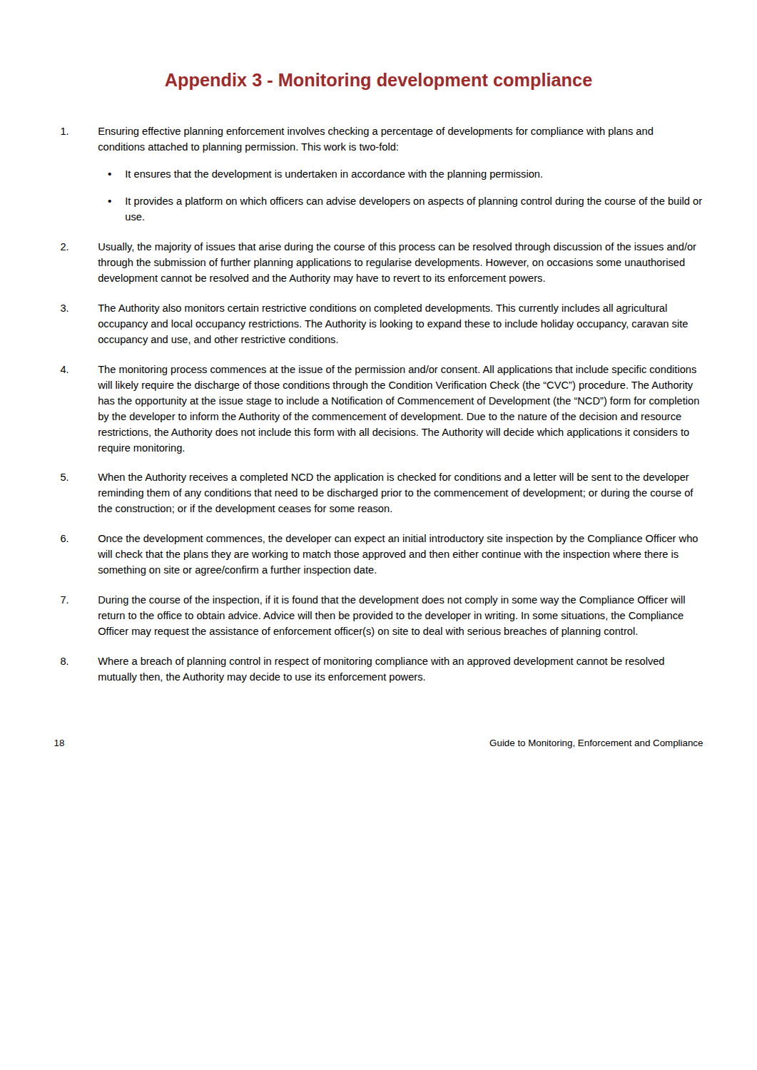Appendix 3 - Monitoring development compliance
Ensuring effective planning enforcement involves checking a percentage of developments for compliance with plans and conditions attached to planning permission. This work is two-fold:
It ensures that the development is undertaken in accordance with the planning permission.
It provides a platform on which officers can advise developers on aspects of planning control during the course of the build or use.
Usually, the majority of issues that arise during the course of this process can be resolved through discussion of the issues and/or through the submission of further planning applications to regularise developments. However, on occasions some unauthorised development cannot be resolved and the Authority may have to revert to its enforcement powers.
The Authority also monitors certain restrictive conditions on completed developments. This currently includes all agricultural occupancy and local occupancy restrictions. The Authority is looking to expand these to include holiday occupancy, caravan site occupancy and use, and other restrictive conditions.
The monitoring process commences at the issue of the permission and/or consent. All applications that include specific conditions will likely require the discharge of those conditions through the Condition Verification Check (the “CVC”) procedure. The Authority has the opportunity at the issue stage to include a Notification of Commencement of Development (the “NCD”) form for completion by the developer to inform the Authority of the commencement of development. Due to the nature of the decision and resource restrictions, the Authority does not include this form with all decisions. The Authority will decide which applications it considers to require monitoring.
When the Authority receives a completed NCD the application is checked for conditions and a letter will be sent to the developer reminding them of any conditions that need to be discharged prior to the commencement of development; or during the course of the construction; or if the development ceases for some reason.
Once the development commences, the developer can expect an initial introductory site inspection by the Compliance Officer who will check that the plans they are working to match those approved and then either continue with the inspection where there is something on site or agree/confirm a further inspection date.
During the course of the inspection, if it is found that the development does not comply in some way the Compliance Officer will return to the office to obtain advice. Advice will then be provided to the developer in writing. In some situations, the Compliance Officer may request the assistance of enforcement officer(s) on site to deal with serious breaches of planning control.
Where a breach of planning control in respect of monitoring compliance with an approved development cannot be resolved mutually then, the Authority may decide to use its enforcement powers.
18 Guide to Monitoring, Enforcement and Compliance